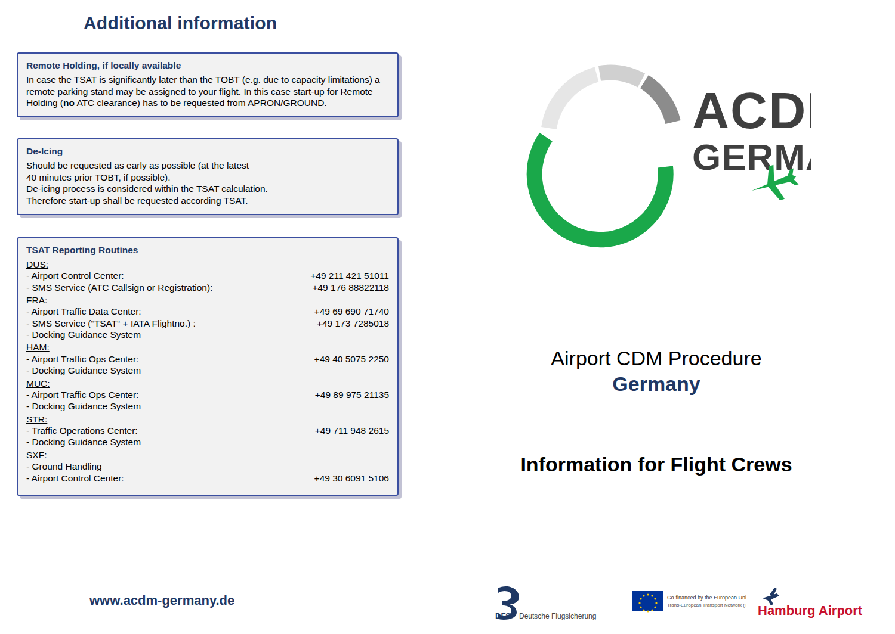Additional information
Remote Holding, if locally available
In case the TSAT is significantly later than the TOBT (e.g. due to capacity limitations) a remote parking stand may be assigned to your flight. In this case start-up for Remote Holding (no ATC clearance) has to be requested from APRON/GROUND.
De-Icing
Should be requested as early as possible (at the latest
40 minutes prior TOBT, if possible).
De-icing process is considered within the TSAT calculation.
Therefore start-up shall be requested according TSAT.
TSAT Reporting Routines
| DUS: |
| - Airport Control Center: | +49 211 421 51011 |
| - SMS Service (ATC Callsign or Registration): | +49 176 88822118 |
| FRA: |
| - Airport Traffic Data Center: | +49 69 690 71740 |
| - SMS Service (“TSAT“ + IATA Flightno.) : | +49 173 7285018 |
| - Docking Guidance System |
| HAM: |
| - Airport Traffic Ops Center: | +49 40 5075 2250 |
| - Docking Guidance System |
| MUC: |
| - Airport Traffic Ops Center: | +49 89 975 21135 |
| - Docking Guidance System |
| STR: |
| - Traffic Operations Center: | +49 711 948 2615 |
| - Docking Guidance System |
| SXF: |
| - Ground Handling |
| - Airport Control Center: | +49 30 6091 5106 |
www.acdm-germany.de
ACDM GERMANY
Airport CDM Procedure
Germany
Information for Flight Crews
DFS Deutsche Flugsicherung
Co-financed by the European Union Trans-European Transport Network (TEN-T)
Hamburg Airport